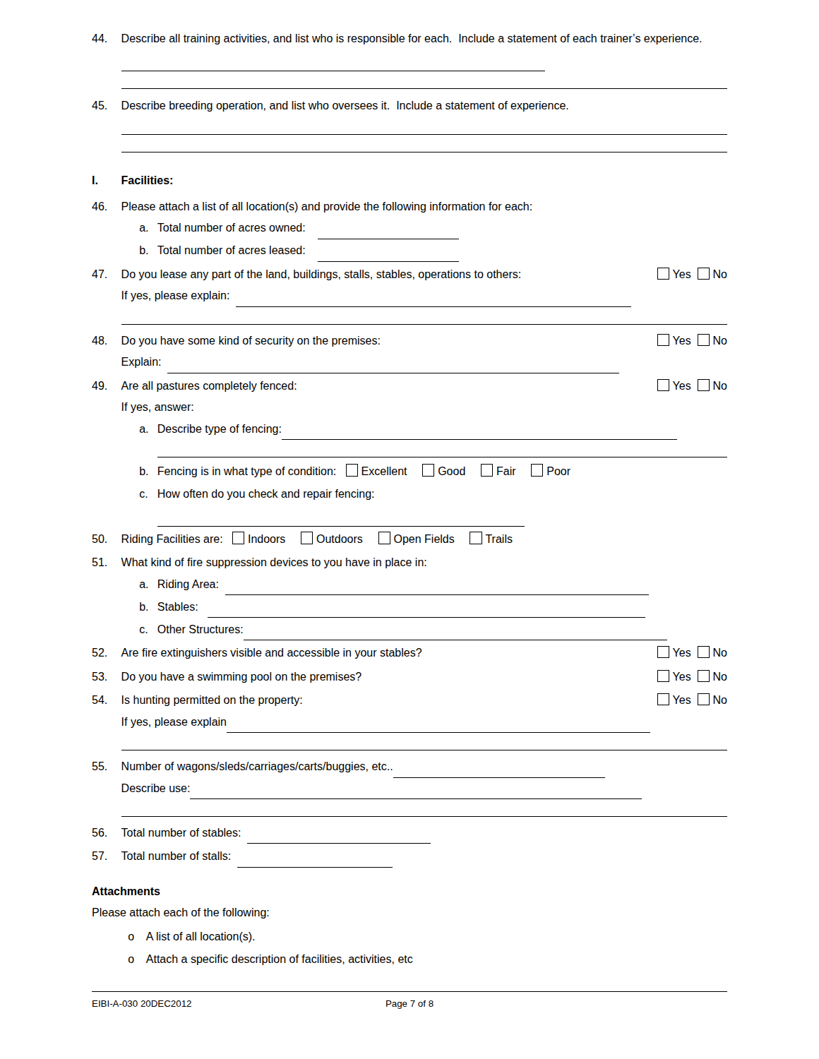44. Describe all training activities, and list who is responsible for each. Include a statement of each trainer’s experience.
45. Describe breeding operation, and list who oversees it. Include a statement of experience.
I. Facilities:
46. Please attach a list of all location(s) and provide the following information for each:
a. Total number of acres owned:
b. Total number of acres leased:
47. Yes No Do you lease any part of the land, buildings, stalls, stables, operations to others:
If yes, please explain:
48. Yes No Do you have some kind of security on the premises:
Explain:
49. Yes No Are all pastures completely fenced:
If yes, answer:
a. Describe type of fencing:
b. Fencing is in what type of condition: Excellent Good Fair Poor
c. How often do you check and repair fencing:
50. Riding Facilities are: Indoors Outdoors Open Fields Trails
51. What kind of fire suppression devices to you have in place in:
a. Riding Area:
b. Stables:
c. Other Structures:
52. Yes No Are fire extinguishers visible and accessible in your stables?
53. Yes No Do you have a swimming pool on the premises?
54. Yes No Is hunting permitted on the property:
If yes, please explain
55. Number of wagons/sleds/carriages/carts/buggies, etc..
Describe use:
56. Total number of stables:
57. Total number of stalls:
Attachments
Please attach each of the following:
A list of all location(s).
Attach a specific description of facilities, activities, etc
EIBI-A-030 20DEC2012
Page 7 of 8